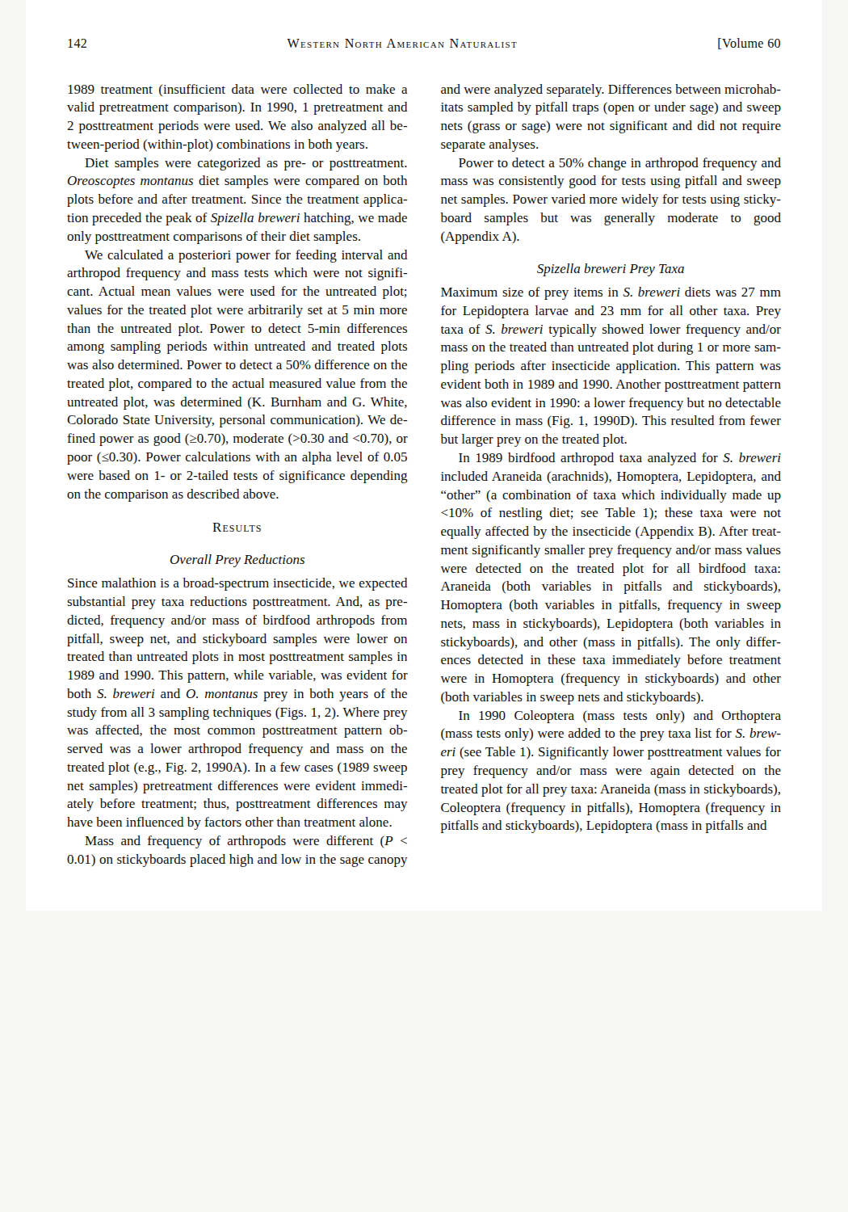142 Western North American Naturalist [Volume 60
1989 treatment (insufficient data were collected to make a valid pretreatment comparison). In 1990, 1 pretreatment and 2 posttreatment periods were used. We also analyzed all between-period (within-plot) combinations in both years.
Diet samples were categorized as pre- or posttreatment. Oreoscoptes montanus diet samples were compared on both plots before and after treatment. Since the treatment application preceded the peak of Spizella breweri hatching, we made only posttreatment comparisons of their diet samples.
We calculated a posteriori power for feeding interval and arthropod frequency and mass tests which were not significant. Actual mean values were used for the untreated plot; values for the treated plot were arbitrarily set at 5 min more than the untreated plot. Power to detect 5-min differences among sampling periods within untreated and treated plots was also determined. Power to detect a 50% difference on the treated plot, compared to the actual measured value from the untreated plot, was determined (K. Burnham and G. White, Colorado State University, personal communication). We defined power as good (≥0.70), moderate (>0.30 and <0.70), or poor (≤0.30). Power calculations with an alpha level of 0.05 were based on 1- or 2-tailed tests of significance depending on the comparison as described above.
Results
Overall Prey Reductions
Since malathion is a broad-spectrum insecticide, we expected substantial prey taxa reductions posttreatment. And, as predicted, frequency and/or mass of birdfood arthropods from pitfall, sweep net, and stickyboard samples were lower on treated than untreated plots in most posttreatment samples in 1989 and 1990. This pattern, while variable, was evident for both S. breweri and O. montanus prey in both years of the study from all 3 sampling techniques (Figs. 1, 2). Where prey was affected, the most common posttreatment pattern observed was a lower arthropod frequency and mass on the treated plot (e.g., Fig. 2, 1990A). In a few cases (1989 sweep net samples) pretreatment differences were evident immediately before treatment; thus, posttreatment differences may have been influenced by factors other than treatment alone.
Mass and frequency of arthropods were different (P < 0.01) on stickyboards placed high and low in the sage canopy and were analyzed separately. Differences between microhabitats sampled by pitfall traps (open or under sage) and sweep nets (grass or sage) were not significant and did not require separate analyses.
Power to detect a 50% change in arthropod frequency and mass was consistently good for tests using pitfall and sweep net samples. Power varied more widely for tests using stickyboard samples but was generally moderate to good (Appendix A).
Spizella breweri Prey Taxa
Maximum size of prey items in S. breweri diets was 27 mm for Lepidoptera larvae and 23 mm for all other taxa. Prey taxa of S. breweri typically showed lower frequency and/or mass on the treated than untreated plot during 1 or more sampling periods after insecticide application. This pattern was evident both in 1989 and 1990. Another posttreatment pattern was also evident in 1990: a lower frequency but no detectable difference in mass (Fig. 1, 1990D). This resulted from fewer but larger prey on the treated plot.
In 1989 birdfood arthropod taxa analyzed for S. breweri included Araneida (arachnids), Homoptera, Lepidoptera, and “other” (a combination of taxa which individually made up <10% of nestling diet; see Table 1); these taxa were not equally affected by the insecticide (Appendix B). After treatment significantly smaller prey frequency and/or mass values were detected on the treated plot for all birdfood taxa: Araneida (both variables in pitfalls and stickyboards), Homoptera (both variables in pitfalls, frequency in sweep nets, mass in stickyboards), Lepidoptera (both variables in stickyboards), and other (mass in pitfalls). The only differences detected in these taxa immediately before treatment were in Homoptera (frequency in stickyboards) and other (both variables in sweep nets and stickyboards).
In 1990 Coleoptera (mass tests only) and Orthoptera (mass tests only) were added to the prey taxa list for S. breweri (see Table 1). Significantly lower posttreatment values for prey frequency and/or mass were again detected on the treated plot for all prey taxa: Araneida (mass in stickyboards), Coleoptera (frequency in pitfalls), Homoptera (frequency in pitfalls and stickyboards), Lepidoptera (mass in pitfalls and